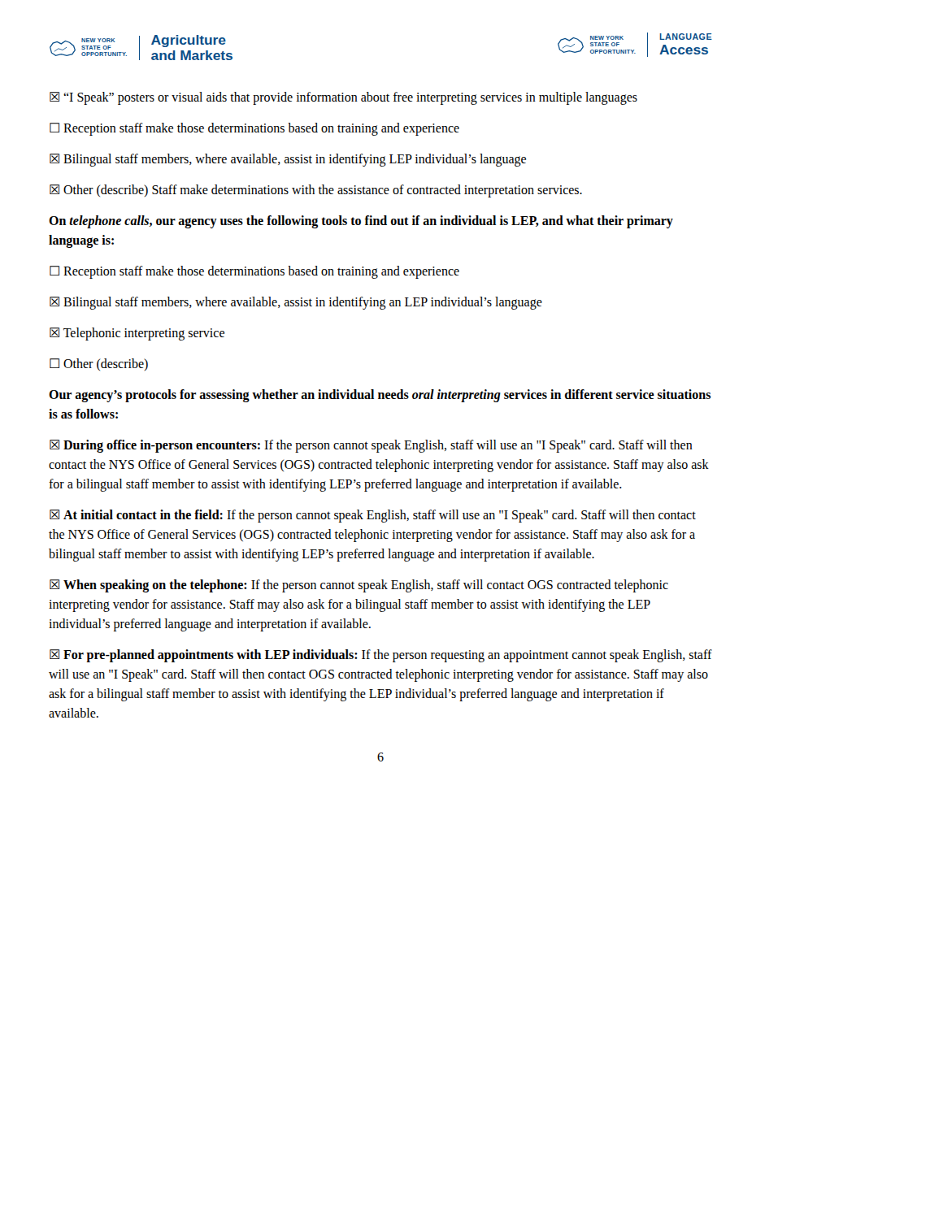NEW YORK
STATE OF
OPPORTUNITY.
Agriculture
and Markets
NEW YORK
STATE OF
OPPORTUNITY.
LANGUAGEAccess
☒ “I Speak” posters or visual aids that provide information about free interpreting services in multiple languages
☐ Reception staff make those determinations based on training and experience
☒ Bilingual staff members, where available, assist in identifying LEP individual’s language
☒ Other (describe) Staff make determinations with the assistance of contracted interpretation services.
On telephone calls, our agency uses the following tools to find out if an individual is LEP, and what their primary language is:
☐ Reception staff make those determinations based on training and experience
☒ Bilingual staff members, where available, assist in identifying an LEP individual’s language
☒ Telephonic interpreting service
☐ Other (describe)
Our agency’s protocols for assessing whether an individual needs oral interpreting services in different service situations is as follows:
☒ During office in-person encounters: If the person cannot speak English, staff will use an "I Speak" card. Staff will then contact the NYS Office of General Services (OGS) contracted telephonic interpreting vendor for assistance. Staff may also ask for a bilingual staff member to assist with identifying LEP’s preferred language and interpretation if available.
☒ At initial contact in the field: If the person cannot speak English, staff will use an "I Speak" card. Staff will then contact the NYS Office of General Services (OGS) contracted telephonic interpreting vendor for assistance. Staff may also ask for a bilingual staff member to assist with identifying LEP’s preferred language and interpretation if available.
☒ When speaking on the telephone: If the person cannot speak English, staff will contact OGS contracted telephonic interpreting vendor for assistance. Staff may also ask for a bilingual staff member to assist with identifying the LEP individual’s preferred language and interpretation if available.
☒ For pre-planned appointments with LEP individuals: If the person requesting an appointment cannot speak English, staff will use an "I Speak" card. Staff will then contact OGS contracted telephonic interpreting vendor for assistance. Staff may also ask for a bilingual staff member to assist with identifying the LEP individual’s preferred language and interpretation if available.
6